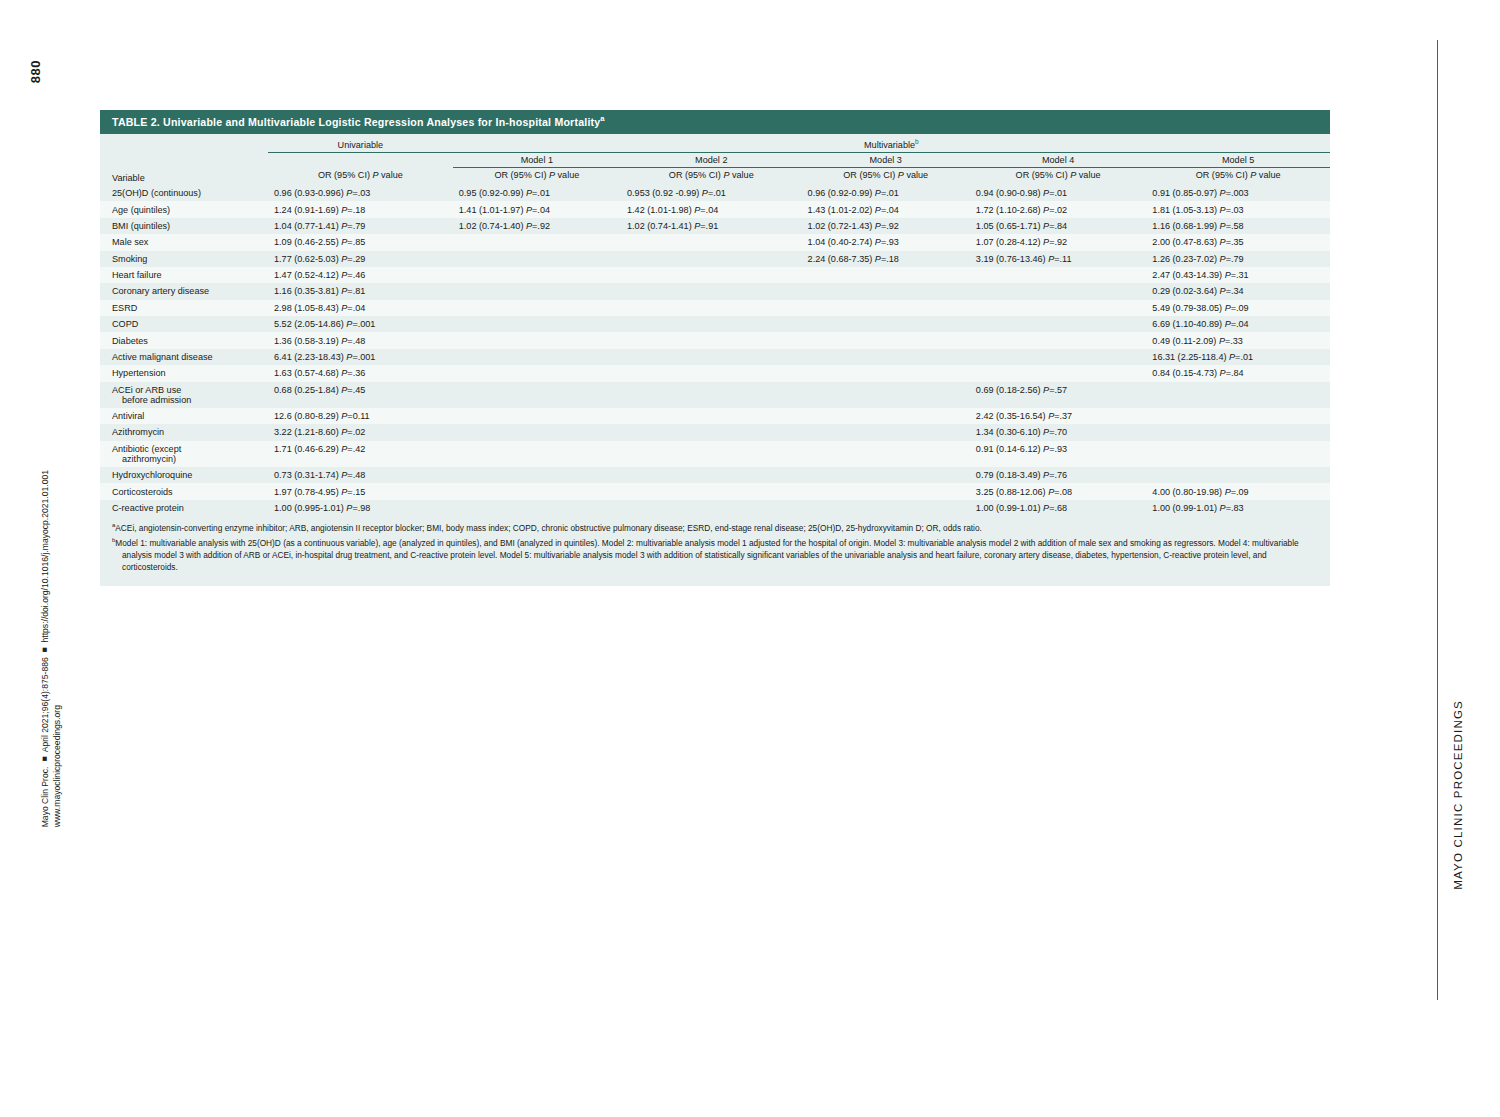880
Mayo Clin Proc. ■ April 2021;96(4):875-886 ■ https://doi.org/10.1016/j.mayocp.2021.01.001
www.mayoclinicproceedings.org
MAYO CLINIC PROCEEDINGS
TABLE 2. Univariable and Multivariable Logistic Regression Analyses for In-hospital Mortalitya
| Variable | Univariable | Multivariable b |
| --- | --- | --- |
| | Model 1 | Model 2 | Model 3 | Model 4 | Model 5 |
| OR (95% CI) P value | OR (95% CI) P value | OR (95% CI) P value | OR (95% CI) P value | OR (95% CI) P value | OR (95% CI) P value |
| 25(OH)D (continuous) | 0.96 (0.93-0.996) P =.03 | 0.95 (0.92-0.99) P =.01 | 0.953 (0.92 -0.99) P =.01 | 0.96 (0.92-0.99) P =.01 | 0.94 (0.90-0.98) P =.01 | 0.91 (0.85-0.97) P =.003 |
| Age (quintiles) | 1.24 (0.91-1.69) P =.18 | 1.41 (1.01-1.97) P =.04 | 1.42 (1.01-1.98) P =.04 | 1.43 (1.01-2.02) P =.04 | 1.72 (1.10-2.68) P =.02 | 1.81 (1.05-3.13) P =.03 |
| BMI (quintiles) | 1.04 (0.77-1.41) P =.79 | 1.02 (0.74-1.40) P =.92 | 1.02 (0.74-1.41) P =.91 | 1.02 (0.72-1.43) P =.92 | 1.05 (0.65-1.71) P =.84 | 1.16 (0.68-1.99) P =.58 |
| Male sex | 1.09 (0.46-2.55) P =.85 | | | 1.04 (0.40-2.74) P =.93 | 1.07 (0.28-4.12) P =.92 | 2.00 (0.47-8.63) P =.35 |
| Smoking | 1.77 (0.62-5.03) P =.29 | | | 2.24 (0.68-7.35) P =.18 | 3.19 (0.76-13.46) P =.11 | 1.26 (0.23-7.02) P =.79 |
| Heart failure | 1.47 (0.52-4.12) P =.46 | | | | | 2.47 (0.43-14.39) P =.31 |
| Coronary artery disease | 1.16 (0.35-3.81) P =.81 | | | | | 0.29 (0.02-3.64) P =.34 |
| ESRD | 2.98 (1.05-8.43) P =.04 | | | | | 5.49 (0.79-38.05) P =.09 |
| COPD | 5.52 (2.05-14.86) P =.001 | | | | | 6.69 (1.10-40.89) P =.04 |
| Diabetes | 1.36 (0.58-3.19) P =.48 | | | | | 0.49 (0.11-2.09) P =.33 |
| Active malignant disease | 6.41 (2.23-18.43) P =.001 | | | | | 16.31 (2.25-118.4) P =.01 |
| Hypertension | 1.63 (0.57-4.68) P =.36 | | | | | 0.84 (0.15-4.73) P =.84 |
| ACEi or ARB use before admission | 0.68 (0.25-1.84) P =.45 | | | | 0.69 (0.18-2.56) P =.57 | |
| Antiviral | 12.6 (0.80-8.29) P =0.11 | | | | 2.42 (0.35-16.54) P =.37 | |
| Azithromycin | 3.22 (1.21-8.60) P =.02 | | | | 1.34 (0.30-6.10) P =.70 | |
| Antibiotic (except azithromycin) | 1.71 (0.46-6.29) P =.42 | | | | 0.91 (0.14-6.12) P =.93 | |
| Hydroxychloroquine | 0.73 (0.31-1.74) P =.48 | | | | 0.79 (0.18-3.49) P =.76 | |
| Corticosteroids | 1.97 (0.78-4.95) P =.15 | | | | 3.25 (0.88-12.06) P =.08 | 4.00 (0.80-19.98) P =.09 |
| C-reactive protein | 1.00 (0.995-1.01) P =.98 | | | | 1.00 (0.99-1.01) P =.68 | 1.00 (0.99-1.01) P =.83 |
aACEi, angiotensin-converting enzyme inhibitor; ARB, angiotensin II receptor blocker; BMI, body mass index; COPD, chronic obstructive pulmonary disease; ESRD, end-stage renal disease; 25(OH)D, 25-hydroxyvitamin D; OR, odds ratio.
bModel 1: multivariable analysis with 25(OH)D (as a continuous variable), age (analyzed in quintiles), and BMI (analyzed in quintiles). Model 2: multivariable analysis model 1 adjusted for the hospital of origin. Model 3: multivariable analysis model 2 with addition of male sex and smoking as regressors. Model 4: multivariable analysis model 3 with addition of ARB or ACEi, in-hospital drug treatment, and C-reactive protein level. Model 5: multivariable analysis model 3 with addition of statistically significant variables of the univariable analysis and heart failure, coronary artery disease, diabetes, hypertension, C-reactive protein level, and corticosteroids.